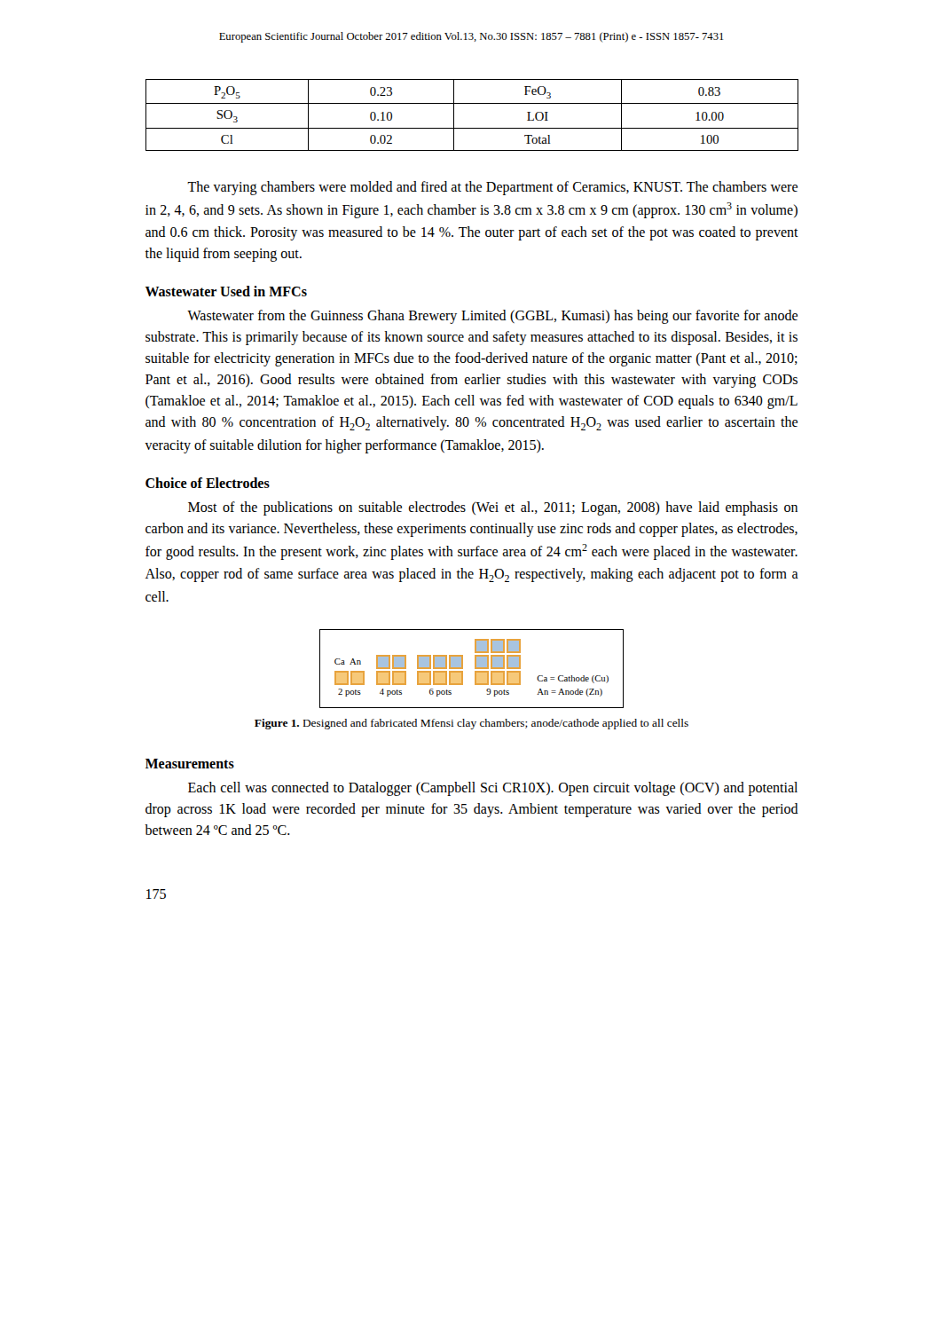European Scientific Journal October 2017 edition Vol.13, No.30 ISSN: 1857 – 7881 (Print) e - ISSN 1857- 7431
| P 2 O 5 | 0.23 | FeO 3 | 0.83 |
| SO 3 | 0.10 | LOI | 10.00 |
| Cl | 0.02 | Total | 100 |
The varying chambers were molded and fired at the Department of Ceramics, KNUST. The chambers were in 2, 4, 6, and 9 sets. As shown in Figure 1, each chamber is 3.8 cm x 3.8 cm x 9 cm (approx. 130 cm3 in volume) and 0.6 cm thick. Porosity was measured to be 14 %. The outer part of each set of the pot was coated to prevent the liquid from seeping out.
Wastewater Used in MFCs
Wastewater from the Guinness Ghana Brewery Limited (GGBL, Kumasi) has being our favorite for anode substrate. This is primarily because of its known source and safety measures attached to its disposal. Besides, it is suitable for electricity generation in MFCs due to the food-derived nature of the organic matter (Pant et al., 2010; Pant et al., 2016). Good results were obtained from earlier studies with this wastewater with varying CODs (Tamakloe et al., 2014; Tamakloe et al., 2015). Each cell was fed with wastewater of COD equals to 6340 gm/L and with 80 % concentration of H2O2 alternatively. 80 % concentrated H2O2 was used earlier to ascertain the veracity of suitable dilution for higher performance (Tamakloe, 2015).
Choice of Electrodes
Most of the publications on suitable electrodes (Wei et al., 2011; Logan, 2008) have laid emphasis on carbon and its variance. Nevertheless, these experiments continually use zinc rods and copper plates, as electrodes, for good results. In the present work, zinc plates with surface area of 24 cm2 each were placed in the wastewater. Also, copper rod of same surface area was placed in the H2O2 respectively, making each adjacent pot to form a cell.
Ca An
2 pots
4 pots
6 pots
9 pots
Ca = Cathode (Cu)
An = Anode (Zn)
Figure 1. Designed and fabricated Mfensi clay chambers; anode/cathode applied to all cells
Measurements
Each cell was connected to Datalogger (Campbell Sci CR10X). Open circuit voltage (OCV) and potential drop across 1K load were recorded per minute for 35 days. Ambient temperature was varied over the period between 24 ºC and 25 ºC.
175